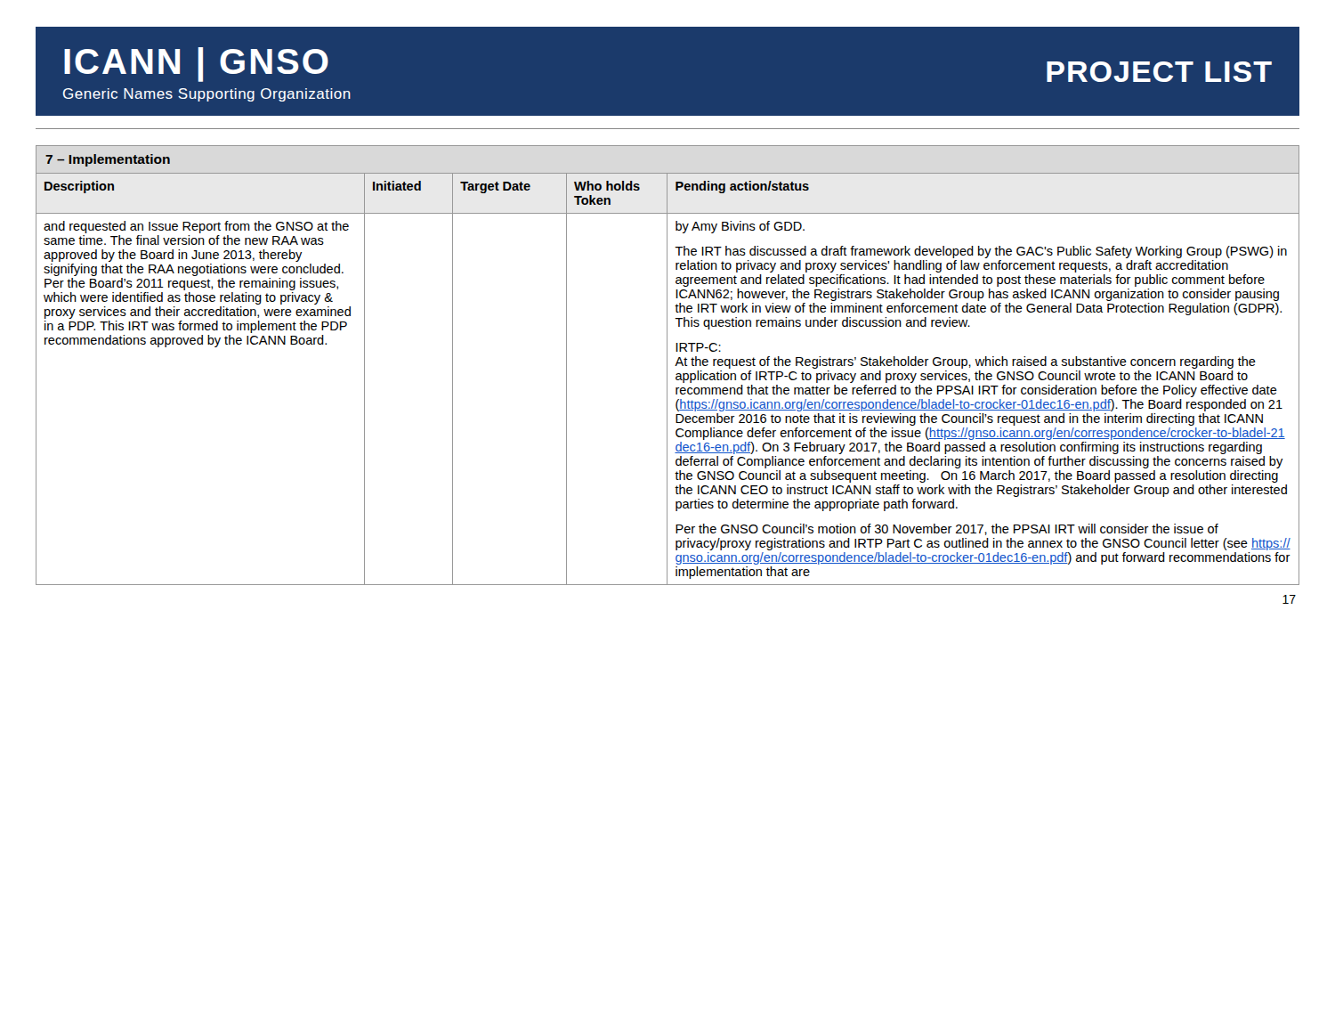ICANN | GNSO
Generic Names Supporting Organization
PROJECT LIST
| 7 – Implementation |
| Description | Initiated | Target Date | Who holds Token | Pending action/status |
| and requested an Issue Report from the GNSO at the same time. The final version of the new RAA was approved by the Board in June 2013, thereby signifying that the RAA negotiations were concluded. Per the Board’s 2011 request, the remaining issues, which were identified as those relating to privacy & proxy services and their accreditation, were examined in a PDP. This IRT was formed to implement the PDP recommendations approved by the ICANN Board. | | | | by Amy Bivins of GDD. The IRT has discussed a draft framework developed by the GAC's Public Safety Working Group (PSWG) in relation to privacy and proxy services' handling of law enforcement requests, a draft accreditation agreement and related specifications. It had intended to post these materials for public comment before ICANN62; however, the Registrars Stakeholder Group has asked ICANN organization to consider pausing the IRT work in view of the imminent enforcement date of the General Data Protection Regulation (GDPR). This question remains under discussion and review. IRTP-C: At the request of the Registrars’ Stakeholder Group, which raised a substantive concern regarding the application of IRTP-C to privacy and proxy services, the GNSO Council wrote to the ICANN Board to recommend that the matter be referred to the PPSAI IRT for consideration before the Policy effective date ( https://gnso.icann.org/en/correspondence/bladel-to-crocker-01dec16-en.pdf ). The Board responded on 21 December 2016 to note that it is reviewing the Council’s request and in the interim directing that ICANN Compliance defer enforcement of the issue ( https://gnso.icann.org/en/correspondence/crocker-to-bladel-21dec16-en.pdf ). On 3 February 2017, the Board passed a resolution confirming its instructions regarding deferral of Compliance enforcement and declaring its intention of further discussing the concerns raised by the GNSO Council at a subsequent meeting. On 16 March 2017, the Board passed a resolution directing the ICANN CEO to instruct ICANN staff to work with the Registrars’ Stakeholder Group and other interested parties to determine the appropriate path forward. Per the GNSO Council’s motion of 30 November 2017, the PPSAI IRT will consider the issue of privacy/proxy registrations and IRTP Part C as outlined in the annex to the GNSO Council letter (see https://gnso.icann.org/en/correspondence/bladel-to-crocker-01dec16-en.pdf ) and put forward recommendations for implementation that are |
17